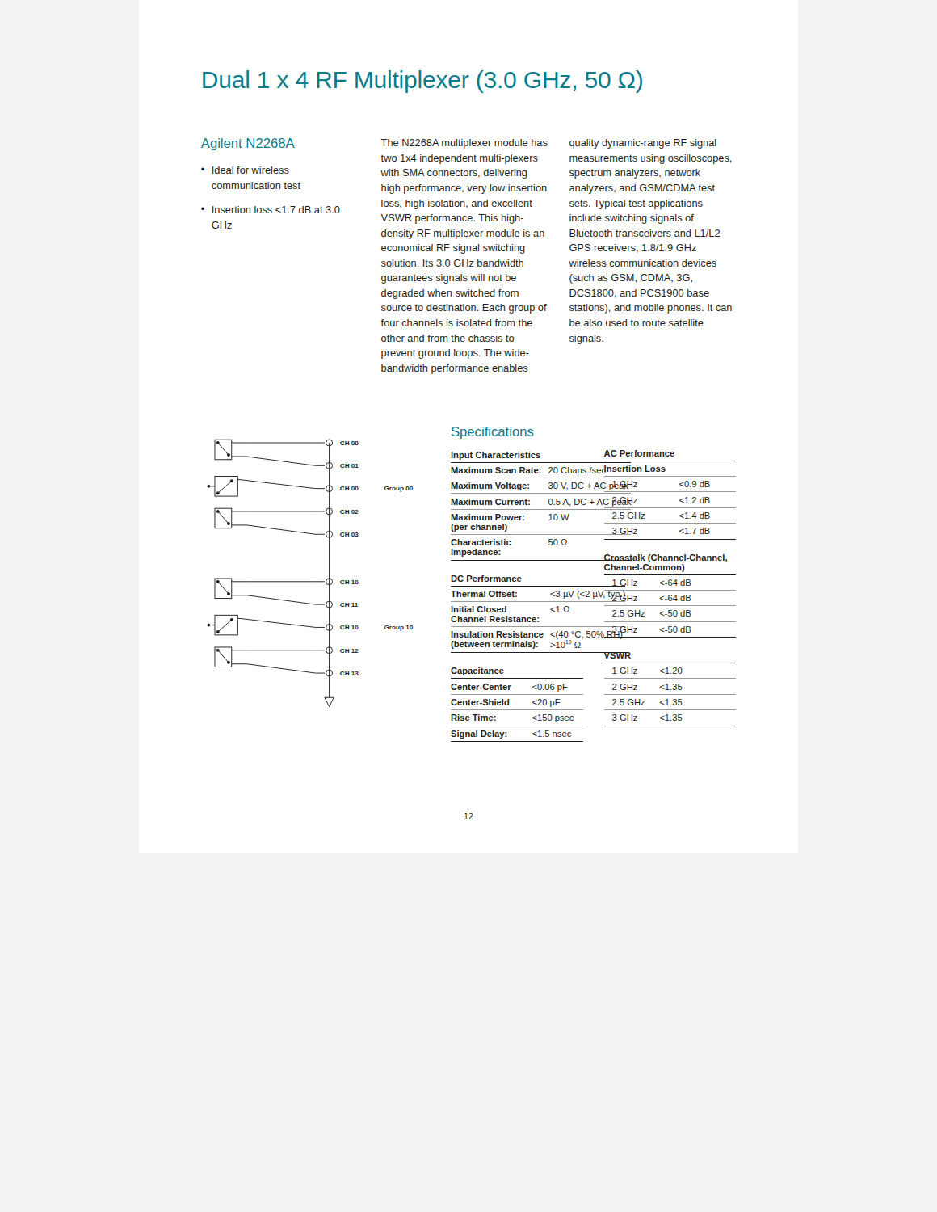Dual 1 x 4 RF Multiplexer (3.0 GHz, 50 Ω)
Agilent N2268A
Ideal for wireless communication test
Insertion loss <1.7 dB at 3.0 GHz
The N2268A multiplexer module has two 1x4 independent multi-plexers with SMA connectors, delivering high performance, very low insertion loss, high isolation, and excellent VSWR performance. This high-density RF multiplexer module is an economical RF signal switching solution. Its 3.0 GHz bandwidth guarantees signals will not be degraded when switched from source to destination. Each group of four channels is isolated from the other and from the chassis to prevent ground loops. The wide-bandwidth performance enables
quality dynamic-range RF signal measurements using oscilloscopes, spectrum analyzers, network analyzers, and GSM/CDMA test sets. Typical test applications include switching signals of Bluetooth transceivers and L1/L2 GPS receivers, 1.8/1.9 GHz wireless communication devices (such as GSM, CDMA, 3G, DCS1800, and PCS1900 base stations), and mobile phones. It can be also used to route satellite signals.
CH 00 CH 01 CH 00 CH 02 CH 03 CH 10 CH 11 CH 10 CH 12 CH 13 Group 00 Group 10
Specifications
Input Characteristics
| Maximum Scan Rate: | 20 Chans./sec |
| Maximum Voltage: | 30 V, DC + AC peak |
| Maximum Current: | 0.5 A, DC + AC peak |
| Maximum Power: (per channel) | 10 W |
| Characteristic Impedance: | 50 Ω |
DC Performance
| Thermal Offset: | <3 µV (<2 µV, typ.) |
| Initial Closed Channel Resistance: | <1 Ω |
| Insulation Resistance (between terminals): | <(40 °C, 50% RH) >10 10 Ω |
Capacitance
| Center-Center | <0.06 pF |
| Center-Shield | <20 pF |
| Rise Time: | <150 psec |
| Signal Delay: | <1.5 nsec |
AC Performance
| Insertion Loss |
| --- |
| 1 GHz | <0.9 dB |
| 2 GHz | <1.2 dB |
| 2.5 GHz | <1.4 dB |
| 3 GHz | <1.7 dB |
Crosstalk (Channel-Channel, Channel-Common)
| 1 GHz | <-64 dB |
| 2 GHz | <-64 dB |
| 2.5 GHz | <-50 dB |
| 3 GHz | <-50 dB |
VSWR
| 1 GHz | <1.20 |
| 2 GHz | <1.35 |
| 2.5 GHz | <1.35 |
| 3 GHz | <1.35 |
12